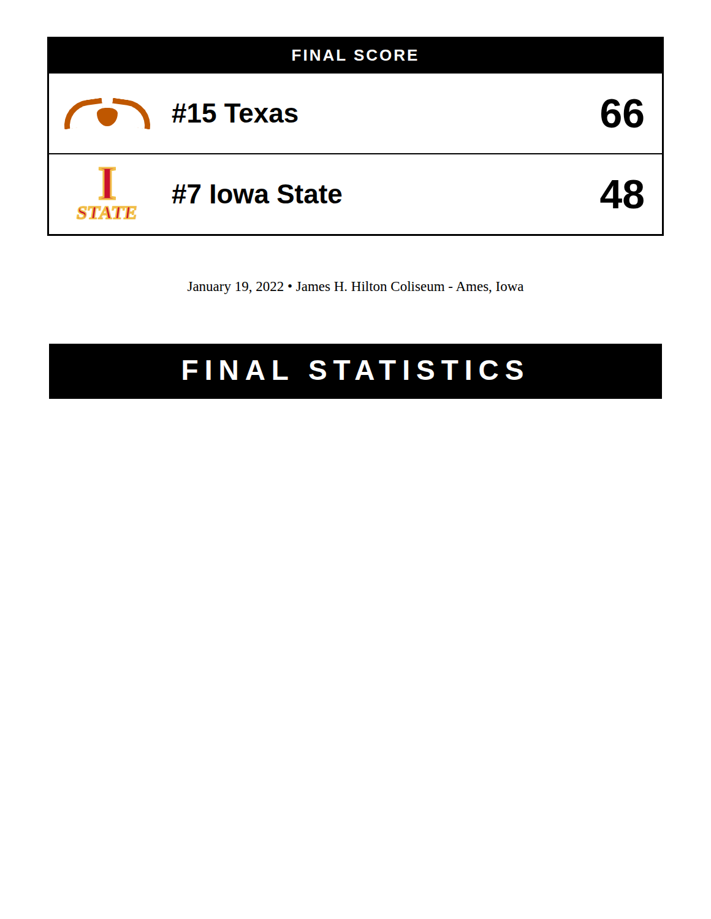FINAL SCORE
#15 Texas
66
I
STATE
#7 Iowa State
48
January 19, 2022 • James H. Hilton Coliseum - Ames, Iowa
FINAL STATISTICS